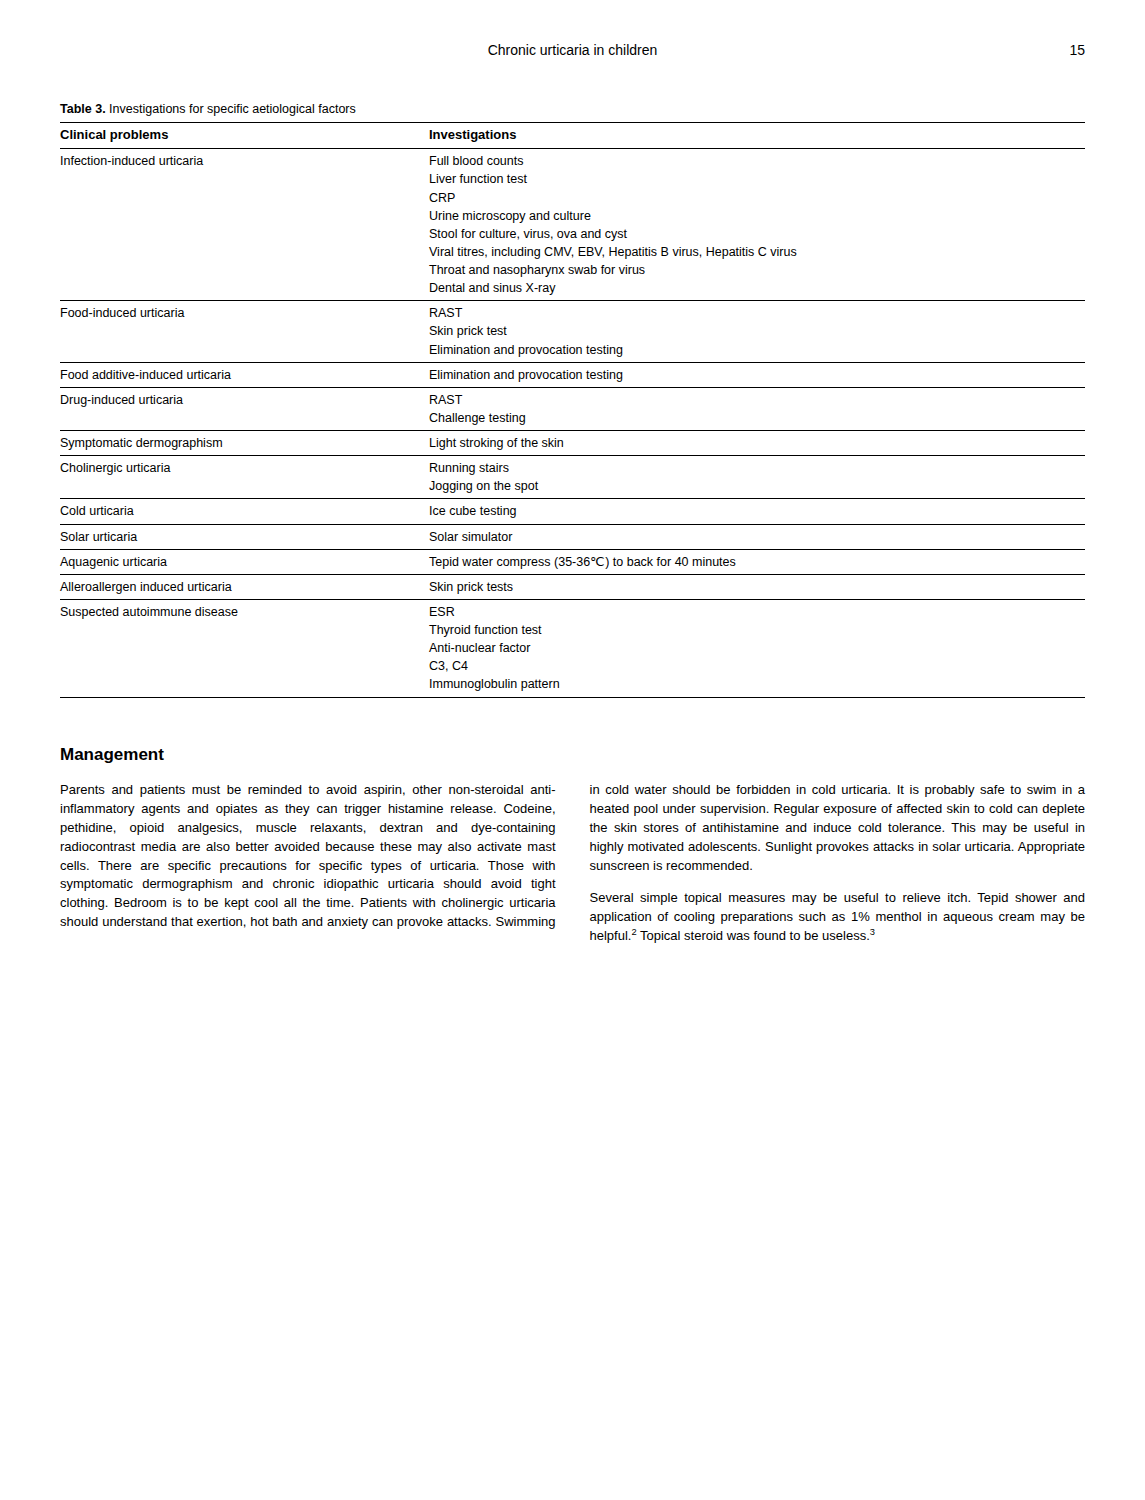Chronic urticaria in children 15
Table 3. Investigations for specific aetiological factors
| Clinical problems | Investigations |
| --- | --- |
| Infection-induced urticaria | Full blood counts Liver function test CRP Urine microscopy and culture Stool for culture, virus, ova and cyst Viral titres, including CMV, EBV, Hepatitis B virus, Hepatitis C virus Throat and nasopharynx swab for virus Dental and sinus X-ray |
| Food-induced urticaria | RAST Skin prick test Elimination and provocation testing |
| Food additive-induced urticaria | Elimination and provocation testing |
| Drug-induced urticaria | RAST Challenge testing |
| Symptomatic dermographism | Light stroking of the skin |
| Cholinergic urticaria | Running stairs Jogging on the spot |
| Cold urticaria | Ice cube testing |
| Solar urticaria | Solar simulator |
| Aquagenic urticaria | Tepid water compress (35-36℃) to back for 40 minutes |
| Alleroallergen induced urticaria | Skin prick tests |
| Suspected autoimmune disease | ESR Thyroid function test Anti-nuclear factor C3, C4 Immunoglobulin pattern |
Management
Parents and patients must be reminded to avoid aspirin, other non-steroidal anti-inflammatory agents and opiates as they can trigger histamine release. Codeine, pethidine, opioid analgesics, muscle relaxants, dextran and dye-containing radiocontrast media are also better avoided because these may also activate mast cells. There are specific precautions for specific types of urticaria. Those with symptomatic dermographism and chronic idiopathic urticaria should avoid tight clothing. Bedroom is to be kept cool all the time. Patients with cholinergic urticaria should understand that exertion, hot bath and anxiety can provoke attacks. Swimming in cold water should be forbidden in cold urticaria. It is probably safe to swim in a heated pool under supervision. Regular exposure of affected skin to cold can deplete the skin stores of antihistamine and induce cold tolerance. This may be useful in highly motivated adolescents. Sunlight provokes attacks in solar urticaria. Appropriate sunscreen is recommended.
Several simple topical measures may be useful to relieve itch. Tepid shower and application of cooling preparations such as 1% menthol in aqueous cream may be helpful.2 Topical steroid was found to be useless.3